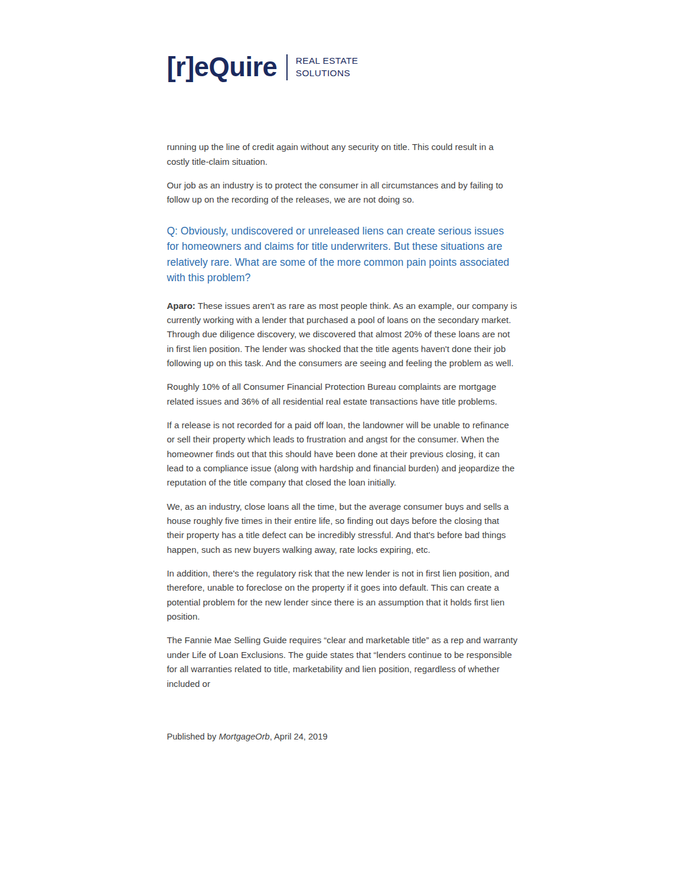[r]eQuire Real Estate
Solutions
running up the line of credit again without any security on title. This could result in a costly title-claim situation.
Our job as an industry is to protect the consumer in all circumstances and by failing to follow up on the recording of the releases, we are not doing so.
Q: Obviously, undiscovered or unreleased liens can create serious issues for homeowners and claims for title underwriters. But these situations are relatively rare. What are some of the more common pain points associated with this problem?
Aparo: These issues aren't as rare as most people think. As an example, our company is currently working with a lender that purchased a pool of loans on the secondary market. Through due diligence discovery, we discovered that almost 20% of these loans are not in first lien position. The lender was shocked that the title agents haven't done their job following up on this task. And the consumers are seeing and feeling the problem as well.
Roughly 10% of all Consumer Financial Protection Bureau complaints are mortgage related issues and 36% of all residential real estate transactions have title problems.
If a release is not recorded for a paid off loan, the landowner will be unable to refinance or sell their property which leads to frustration and angst for the consumer. When the homeowner finds out that this should have been done at their previous closing, it can lead to a compliance issue (along with hardship and financial burden) and jeopardize the reputation of the title company that closed the loan initially.
We, as an industry, close loans all the time, but the average consumer buys and sells a house roughly five times in their entire life, so finding out days before the closing that their property has a title defect can be incredibly stressful. And that's before bad things happen, such as new buyers walking away, rate locks expiring, etc.
In addition, there's the regulatory risk that the new lender is not in first lien position, and therefore, unable to foreclose on the property if it goes into default. This can create a potential problem for the new lender since there is an assumption that it holds first lien position.
The Fannie Mae Selling Guide requires “clear and marketable title” as a rep and warranty under Life of Loan Exclusions. The guide states that “lenders continue to be responsible for all warranties related to title, marketability and lien position, regardless of whether included or
Published by MortgageOrb, April 24, 2019